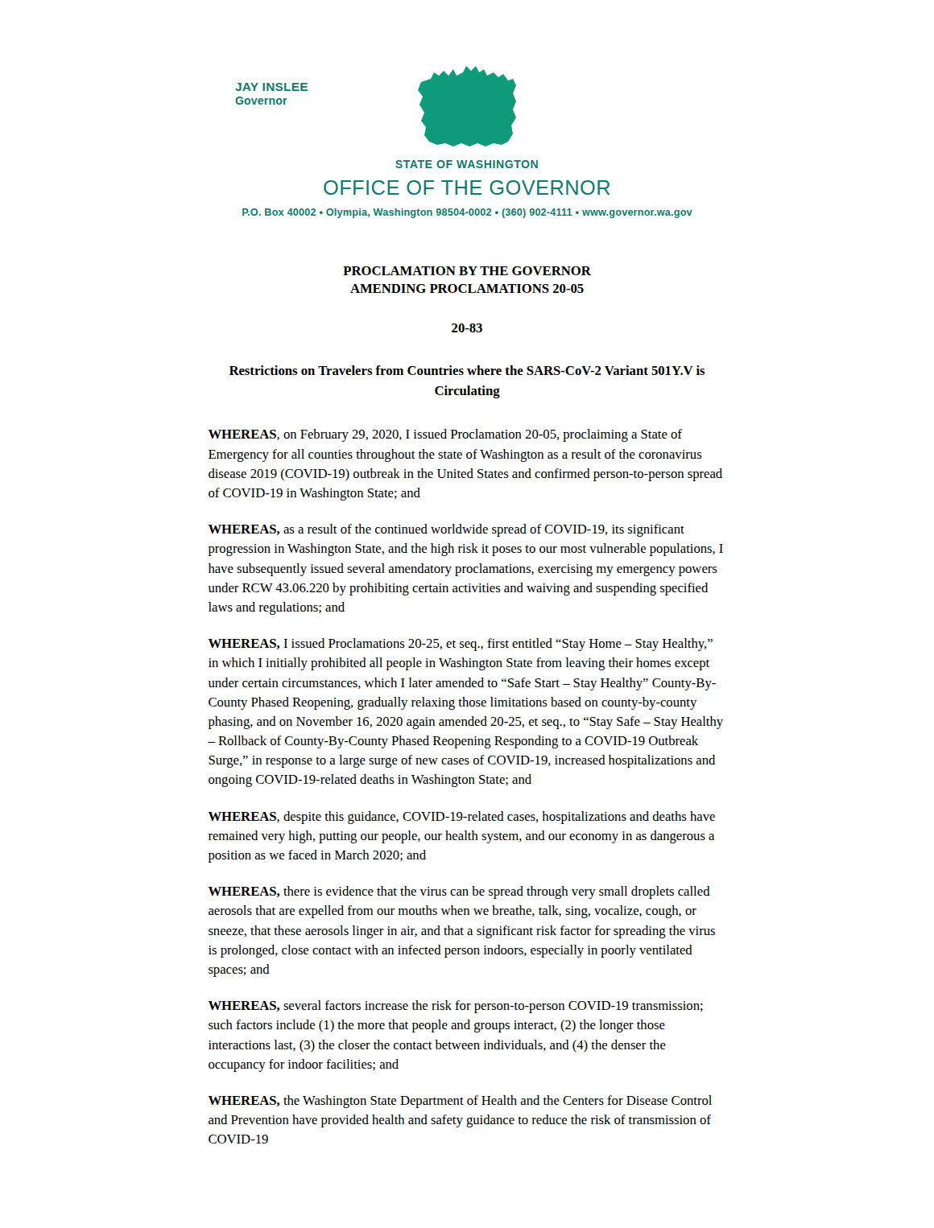JAY INSLEE
Governor
STATE OF WASHINGTON
OFFICE OF THE GOVERNOR
P.O. Box 40002 • Olympia, Washington 98504-0002 • (360) 902-4111 • www.governor.wa.gov
PROCLAMATION BY THE GOVERNOR
AMENDING PROCLAMATIONS 20-05
20-83
Restrictions on Travelers from Countries where the SARS-CoV-2 Variant 501Y.V is Circulating
WHEREAS, on February 29, 2020, I issued Proclamation 20-05, proclaiming a State of Emergency for all counties throughout the state of Washington as a result of the coronavirus disease 2019 (COVID-19) outbreak in the United States and confirmed person-to-person spread of COVID-19 in Washington State; and
WHEREAS, as a result of the continued worldwide spread of COVID-19, its significant progression in Washington State, and the high risk it poses to our most vulnerable populations, I have subsequently issued several amendatory proclamations, exercising my emergency powers under RCW 43.06.220 by prohibiting certain activities and waiving and suspending specified laws and regulations; and
WHEREAS, I issued Proclamations 20-25, et seq., first entitled “Stay Home – Stay Healthy,” in which I initially prohibited all people in Washington State from leaving their homes except under certain circumstances, which I later amended to “Safe Start – Stay Healthy” County-By-County Phased Reopening, gradually relaxing those limitations based on county-by-county phasing, and on November 16, 2020 again amended 20-25, et seq., to “Stay Safe – Stay Healthy – Rollback of County-By-County Phased Reopening Responding to a COVID-19 Outbreak Surge,” in response to a large surge of new cases of COVID-19, increased hospitalizations and ongoing COVID-19-related deaths in Washington State; and
WHEREAS, despite this guidance, COVID-19-related cases, hospitalizations and deaths have remained very high, putting our people, our health system, and our economy in as dangerous a position as we faced in March 2020; and
WHEREAS, there is evidence that the virus can be spread through very small droplets called aerosols that are expelled from our mouths when we breathe, talk, sing, vocalize, cough, or sneeze, that these aerosols linger in air, and that a significant risk factor for spreading the virus is prolonged, close contact with an infected person indoors, especially in poorly ventilated spaces; and
WHEREAS, several factors increase the risk for person-to-person COVID-19 transmission; such factors include (1) the more that people and groups interact, (2) the longer those interactions last, (3) the closer the contact between individuals, and (4) the denser the occupancy for indoor facilities; and
WHEREAS, the Washington State Department of Health and the Centers for Disease Control and Prevention have provided health and safety guidance to reduce the risk of transmission of COVID-19